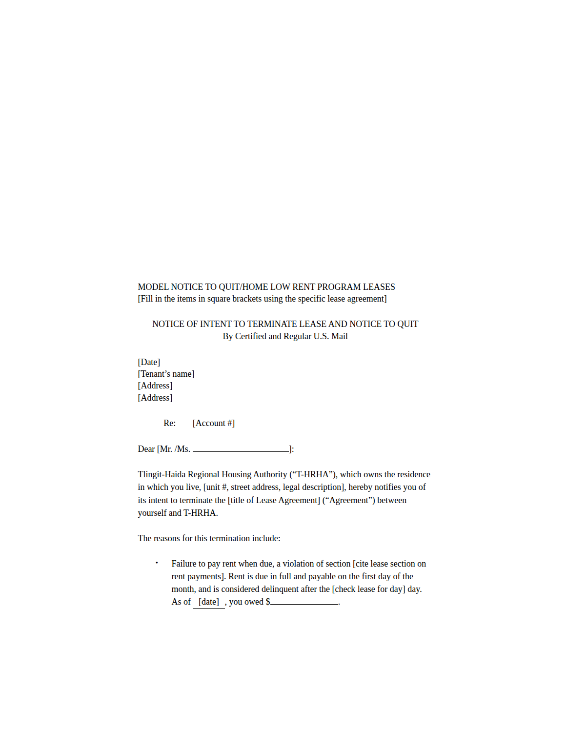MODEL NOTICE TO QUIT/HOME LOW RENT PROGRAM LEASES
[Fill in the items in square brackets using the specific lease agreement]
NOTICE OF INTENT TO TERMINATE LEASE AND NOTICE TO QUIT
By Certified and Regular U.S. Mail
[Date]
[Tenant’s name]
[Address]
[Address]
Re:[Account #]
Dear [Mr. /Ms. ]:
Tlingit-Haida Regional Housing Authority (“T-HRHA”), which owns the residence in which you live, [unit #, street address, legal description], hereby notifies you of its intent to terminate the [title of Lease Agreement] (“Agreement”) between yourself and T-HRHA.
The reasons for this termination include:
Failure to pay rent when due, a violation of section [cite lease section on rent payments]. Rent is due in full and payable on the first day of the month, and is considered delinquent after the [check lease for day] day. As of [date], you owed $ .